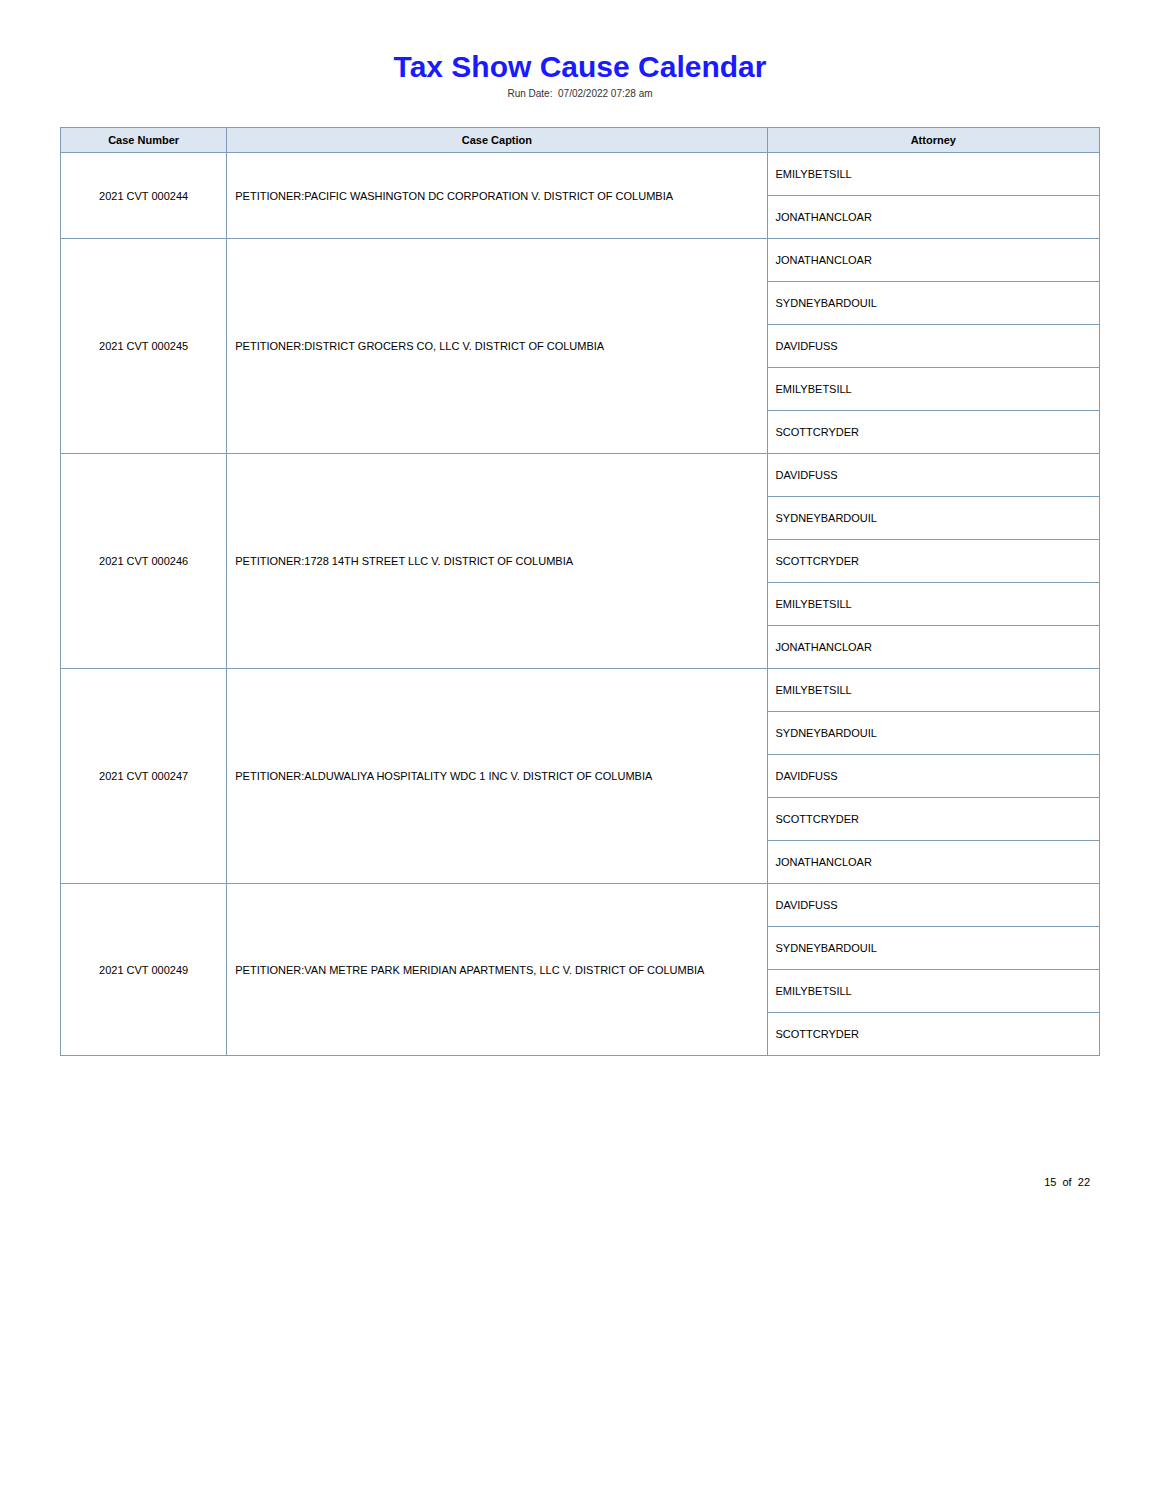Tax Show Cause Calendar
Run Date: 07/02/2022 07:28 am
| Case Number | Case Caption | Attorney |
| --- | --- | --- |
| 2021 CVT 000244 | PETITIONER:PACIFIC WASHINGTON DC CORPORATION V. DISTRICT OF COLUMBIA | EMILYBETSILL |
| JONATHANCLOAR |
| 2021 CVT 000245 | PETITIONER:DISTRICT GROCERS CO, LLC V. DISTRICT OF COLUMBIA | JONATHANCLOAR |
| SYDNEYBARDOUIL |
| DAVIDFUSS |
| EMILYBETSILL |
| SCOTTCRYDER |
| 2021 CVT 000246 | PETITIONER:1728 14TH STREET LLC V. DISTRICT OF COLUMBIA | DAVIDFUSS |
| SYDNEYBARDOUIL |
| SCOTTCRYDER |
| EMILYBETSILL |
| JONATHANCLOAR |
| 2021 CVT 000247 | PETITIONER:ALDUWALIYA HOSPITALITY WDC 1 INC V. DISTRICT OF COLUMBIA | EMILYBETSILL |
| SYDNEYBARDOUIL |
| DAVIDFUSS |
| SCOTTCRYDER |
| JONATHANCLOAR |
| 2021 CVT 000249 | PETITIONER:VAN METRE PARK MERIDIAN APARTMENTS, LLC V. DISTRICT OF COLUMBIA | DAVIDFUSS |
| SYDNEYBARDOUIL |
| EMILYBETSILL |
| SCOTTCRYDER |
15 of 22